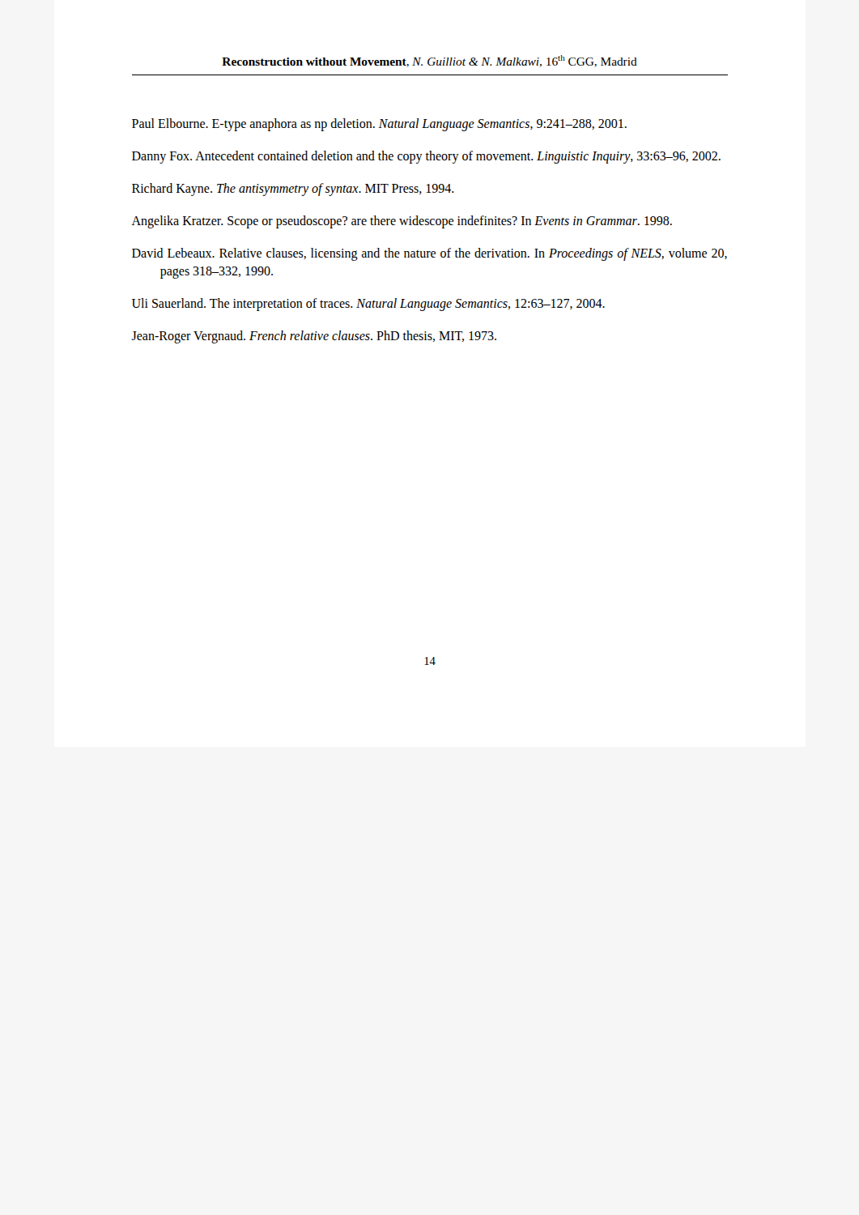Reconstruction without Movement, N. Guilliot & N. Malkawi, 16th CGG, Madrid
Paul Elbourne. E-type anaphora as np deletion. Natural Language Semantics, 9:241–288, 2001.
Danny Fox. Antecedent contained deletion and the copy theory of movement. Linguistic Inquiry, 33:63–96, 2002.
Richard Kayne. The antisymmetry of syntax. MIT Press, 1994.
Angelika Kratzer. Scope or pseudoscope? are there widescope indefinites? In Events in Grammar. 1998.
David Lebeaux. Relative clauses, licensing and the nature of the derivation. In Proceedings of NELS, volume 20, pages 318–332, 1990.
Uli Sauerland. The interpretation of traces. Natural Language Semantics, 12:63–127, 2004.
Jean-Roger Vergnaud. French relative clauses. PhD thesis, MIT, 1973.
14